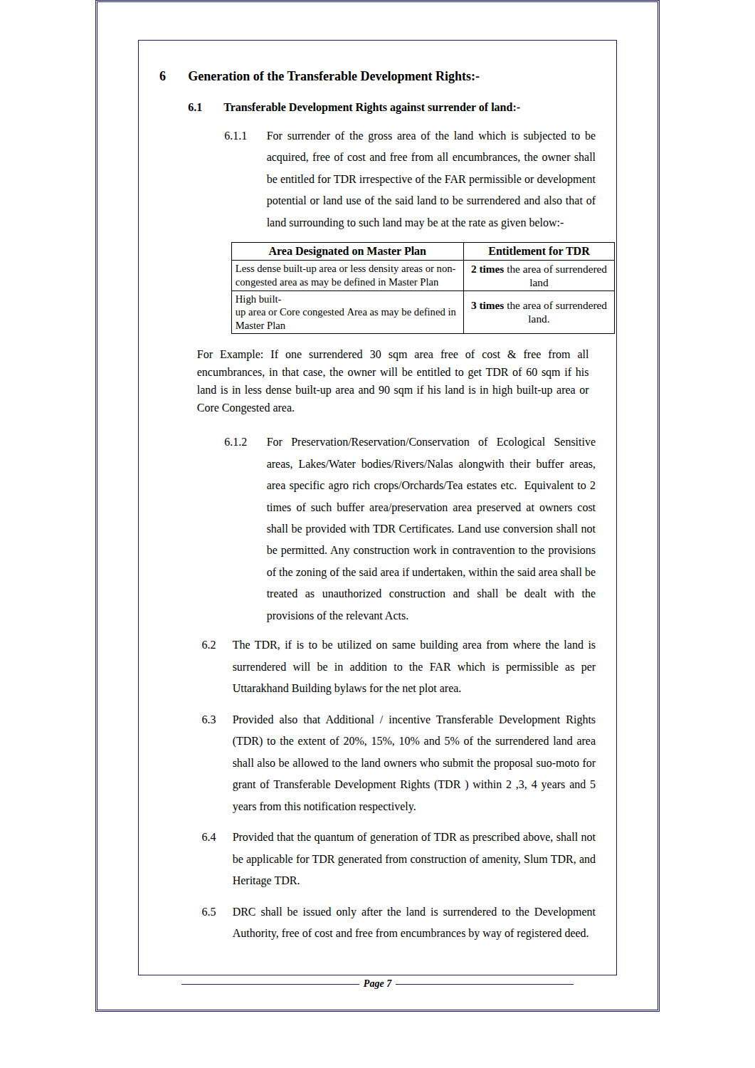6 Generation of the Transferable Development Rights:-
6.1 Transferable Development Rights against surrender of land:-
6.1.1 For surrender of the gross area of the land which is subjected to be acquired, free of cost and free from all encumbrances, the owner shall be entitled for TDR irrespective of the FAR permissible or development potential or land use of the said land to be surrendered and also that of land surrounding to such land may be at the rate as given below:-
| Area Designated on Master Plan | Entitlement for TDR |
| --- | --- |
| Less dense built-up area or less density areas or non-congested area as may be defined in Master Plan | 2 times the area of surrendered land |
| High built-up area or Core congested Area as may be defined in Master Plan | 3 times the area of surrendered land. |
For Example: If one surrendered 30 sqm area free of cost & free from all encumbrances, in that case, the owner will be entitled to get TDR of 60 sqm if his land is in less dense built-up area and 90 sqm if his land is in high built-up area or Core Congested area.
6.1.2 For Preservation/Reservation/Conservation of Ecological Sensitive areas, Lakes/Water bodies/Rivers/Nalas alongwith their buffer areas, area specific agro rich crops/Orchards/Tea estates etc. Equivalent to 2 times of such buffer area/preservation area preserved at owners cost shall be provided with TDR Certificates. Land use conversion shall not be permitted. Any construction work in contravention to the provisions of the zoning of the said area if undertaken, within the said area shall be treated as unauthorized construction and shall be dealt with the provisions of the relevant Acts.
6.2 The TDR, if is to be utilized on same building area from where the land is surrendered will be in addition to the FAR which is permissible as per Uttarakhand Building bylaws for the net plot area.
6.3 Provided also that Additional / incentive Transferable Development Rights (TDR) to the extent of 20%, 15%, 10% and 5% of the surrendered land area shall also be allowed to the land owners who submit the proposal suo-moto for grant of Transferable Development Rights (TDR ) within 2 ,3, 4 years and 5 years from this notification respectively.
6.4 Provided that the quantum of generation of TDR as prescribed above, shall not be applicable for TDR generated from construction of amenity, Slum TDR, and Heritage TDR.
6.5 DRC shall be issued only after the land is surrendered to the Development Authority, free of cost and free from encumbrances by way of registered deed.
Page 7